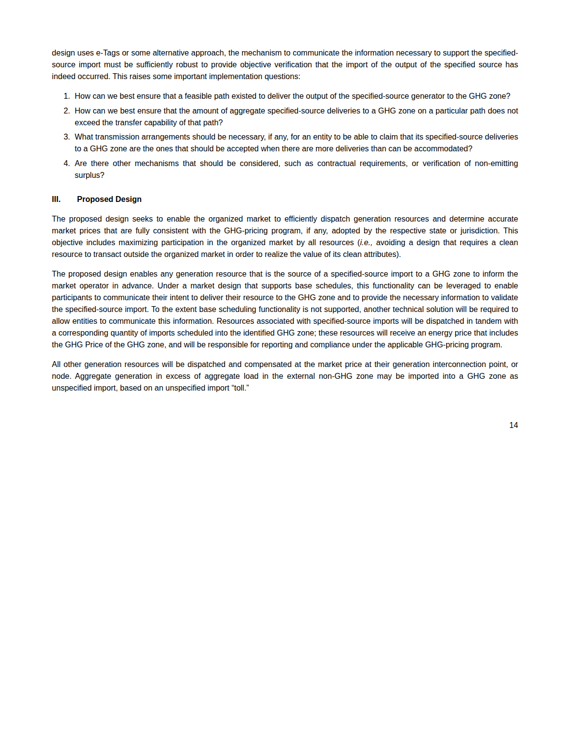design uses e-Tags or some alternative approach, the mechanism to communicate the information necessary to support the specified-source import must be sufficiently robust to provide objective verification that the import of the output of the specified source has indeed occurred. This raises some important implementation questions:
How can we best ensure that a feasible path existed to deliver the output of the specified-source generator to the GHG zone?
How can we best ensure that the amount of aggregate specified-source deliveries to a GHG zone on a particular path does not exceed the transfer capability of that path?
What transmission arrangements should be necessary, if any, for an entity to be able to claim that its specified-source deliveries to a GHG zone are the ones that should be accepted when there are more deliveries than can be accommodated?
Are there other mechanisms that should be considered, such as contractual requirements, or verification of non-emitting surplus?
III. Proposed Design
The proposed design seeks to enable the organized market to efficiently dispatch generation resources and determine accurate market prices that are fully consistent with the GHG-pricing program, if any, adopted by the respective state or jurisdiction. This objective includes maximizing participation in the organized market by all resources (i.e., avoiding a design that requires a clean resource to transact outside the organized market in order to realize the value of its clean attributes).
The proposed design enables any generation resource that is the source of a specified-source import to a GHG zone to inform the market operator in advance. Under a market design that supports base schedules, this functionality can be leveraged to enable participants to communicate their intent to deliver their resource to the GHG zone and to provide the necessary information to validate the specified-source import. To the extent base scheduling functionality is not supported, another technical solution will be required to allow entities to communicate this information. Resources associated with specified-source imports will be dispatched in tandem with a corresponding quantity of imports scheduled into the identified GHG zone; these resources will receive an energy price that includes the GHG Price of the GHG zone, and will be responsible for reporting and compliance under the applicable GHG-pricing program.
All other generation resources will be dispatched and compensated at the market price at their generation interconnection point, or node. Aggregate generation in excess of aggregate load in the external non-GHG zone may be imported into a GHG zone as unspecified import, based on an unspecified import “toll.”
14